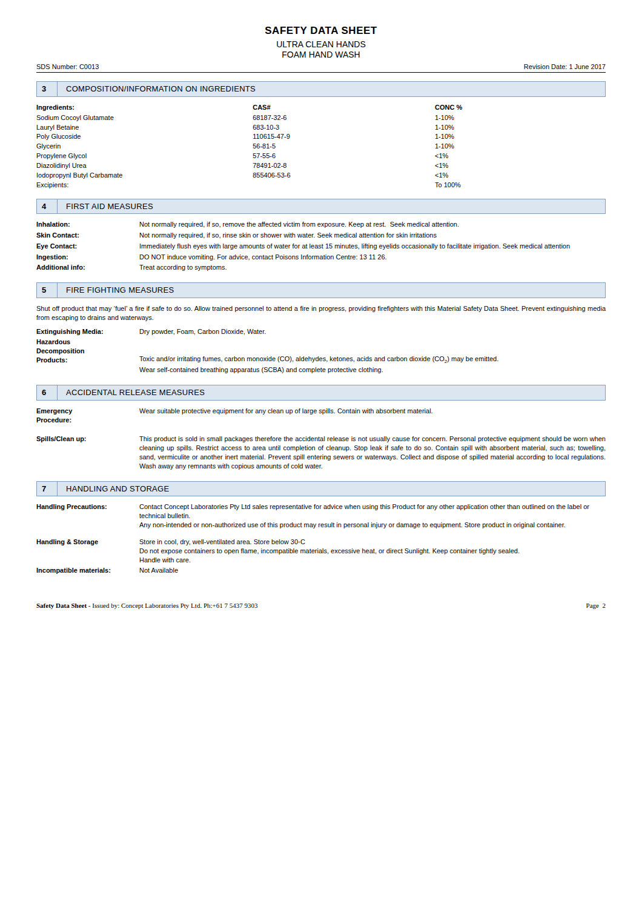SAFETY DATA SHEET
ULTRA CLEAN HANDS
FOAM HAND WASH
SDS Number: C0013 Revision Date: 1 June 2017
3
COMPOSITION/INFORMATION ON INGREDIENTS
| Ingredients: | CAS# | CONC % |
| --- | --- | --- |
| Sodium Cocoyl Glutamate | 68187-32-6 | 1-10% |
| Lauryl Betaine | 683-10-3 | 1-10% |
| Poly Glucoside | 110615-47-9 | 1-10% |
| Glycerin | 56-81-5 | 1-10% |
| Propylene Glycol | 57-55-6 | <1% |
| Diazolidinyl Urea | 78491-02-8 | <1% |
| Iodopropynl Butyl Carbamate | 855406-53-6 | <1% |
| Excipients: | | To 100% |
4
FIRST AID MEASURES
| Inhalation: | Not normally required, if so, remove the affected victim from exposure. Keep at rest. Seek medical attention. |
| Skin Contact: | Not normally required, if so, rinse skin or shower with water. Seek medical attention for skin irritations |
| Eye Contact: | Immediately flush eyes with large amounts of water for at least 15 minutes, lifting eyelids occasionally to facilitate irrigation. Seek medical attention |
| Ingestion: | DO NOT induce vomiting. For advice, contact Poisons Information Centre: 13 11 26. |
| Additional info: | Treat according to symptoms. |
5
FIRE FIGHTING MEASURES
Shut off product that may ‘fuel’ a fire if safe to do so. Allow trained personnel to attend a fire in progress, providing firefighters with this Material Safety Data Sheet. Prevent extinguishing media from escaping to drains and waterways.
| Extinguishing Media: | Dry powder, Foam, Carbon Dioxide, Water. |
| Hazardous Decomposition Products: | Toxic and/or irritating fumes, carbon monoxide (CO), aldehydes, ketones, acids and carbon dioxide (CO 2 ) may be emitted. Wear self-contained breathing apparatus (SCBA) and complete protective clothing. |
6
ACCIDENTAL RELEASE MEASURES
| Emergency Procedure: | Wear suitable protective equipment for any clean up of large spills. Contain with absorbent material. |
| Spills/Clean up: | This product is sold in small packages therefore the accidental release is not usually cause for concern. Personal protective equipment should be worn when cleaning up spills. Restrict access to area until completion of cleanup. Stop leak if safe to do so. Contain spill with absorbent material, such as; towelling, sand, vermiculite or another inert material. Prevent spill entering sewers or waterways. Collect and dispose of spilled material according to local regulations. Wash away any remnants with copious amounts of cold water. |
7
HANDLING AND STORAGE
| Handling Precautions: | Contact Concept Laboratories Pty Ltd sales representative for advice when using this Product for any other application other than outlined on the label or technical bulletin. Any non-intended or non-authorized use of this product may result in personal injury or damage to equipment. Store product in original container. |
| Handling & Storage | Store in cool, dry, well-ventilated area. Store below 30◦C Do not expose containers to open flame, incompatible materials, excessive heat, or direct Sunlight. Keep container tightly sealed. Handle with care. |
| Incompatible materials: | Not Available |
Safety Data Sheet - Issued by: Concept Laboratories Pty Ltd. Ph:+61 7 5437 9303
Page 2